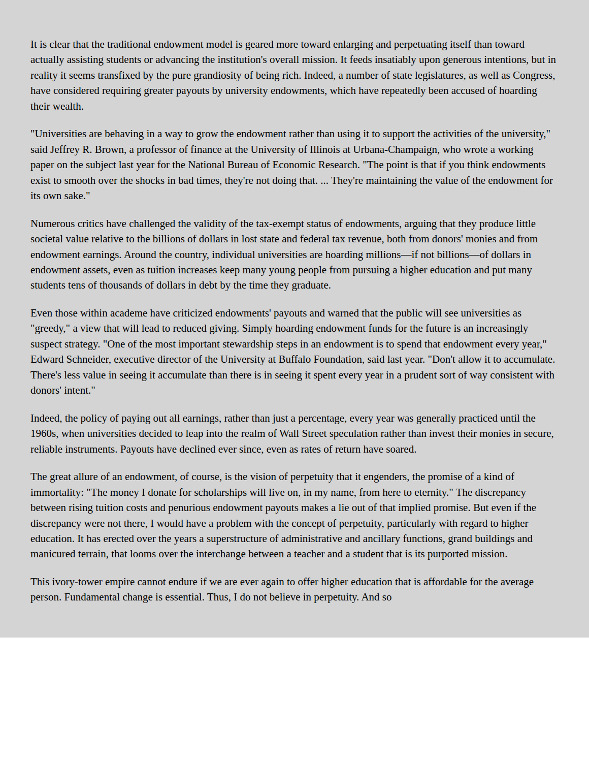It is clear that the traditional endowment model is geared more toward enlarging and perpetuating itself than toward actually assisting students or advancing the institution's overall mission. It feeds insatiably upon generous intentions, but in reality it seems transfixed by the pure grandiosity of being rich. Indeed, a number of state legislatures, as well as Congress, have considered requiring greater payouts by university endowments, which have repeatedly been accused of hoarding their wealth.
"Universities are behaving in a way to grow the endowment rather than using it to support the activities of the university," said Jeffrey R. Brown, a professor of finance at the University of Illinois at Urbana-Champaign, who wrote a working paper on the subject last year for the National Bureau of Economic Research. "The point is that if you think endowments exist to smooth over the shocks in bad times, they're not doing that. ... They're maintaining the value of the endowment for its own sake."
Numerous critics have challenged the validity of the tax-exempt status of endowments, arguing that they produce little societal value relative to the billions of dollars in lost state and federal tax revenue, both from donors' monies and from endowment earnings. Around the country, individual universities are hoarding millions—if not billions—of dollars in endowment assets, even as tuition increases keep many young people from pursuing a higher education and put many students tens of thousands of dollars in debt by the time they graduate.
Even those within academe have criticized endowments' payouts and warned that the public will see universities as "greedy," a view that will lead to reduced giving. Simply hoarding endowment funds for the future is an increasingly suspect strategy. "One of the most important stewardship steps in an endowment is to spend that endowment every year," Edward Schneider, executive director of the University at Buffalo Foundation, said last year. "Don't allow it to accumulate. There's less value in seeing it accumulate than there is in seeing it spent every year in a prudent sort of way consistent with donors' intent."
Indeed, the policy of paying out all earnings, rather than just a percentage, every year was generally practiced until the 1960s, when universities decided to leap into the realm of Wall Street speculation rather than invest their monies in secure, reliable instruments. Payouts have declined ever since, even as rates of return have soared.
The great allure of an endowment, of course, is the vision of perpetuity that it engenders, the promise of a kind of immortality: "The money I donate for scholarships will live on, in my name, from here to eternity." The discrepancy between rising tuition costs and penurious endowment payouts makes a lie out of that implied promise. But even if the discrepancy were not there, I would have a problem with the concept of perpetuity, particularly with regard to higher education. It has erected over the years a superstructure of administrative and ancillary functions, grand buildings and manicured terrain, that looms over the interchange between a teacher and a student that is its purported mission.
This ivory-tower empire cannot endure if we are ever again to offer higher education that is affordable for the average person. Fundamental change is essential. Thus, I do not believe in perpetuity. And so